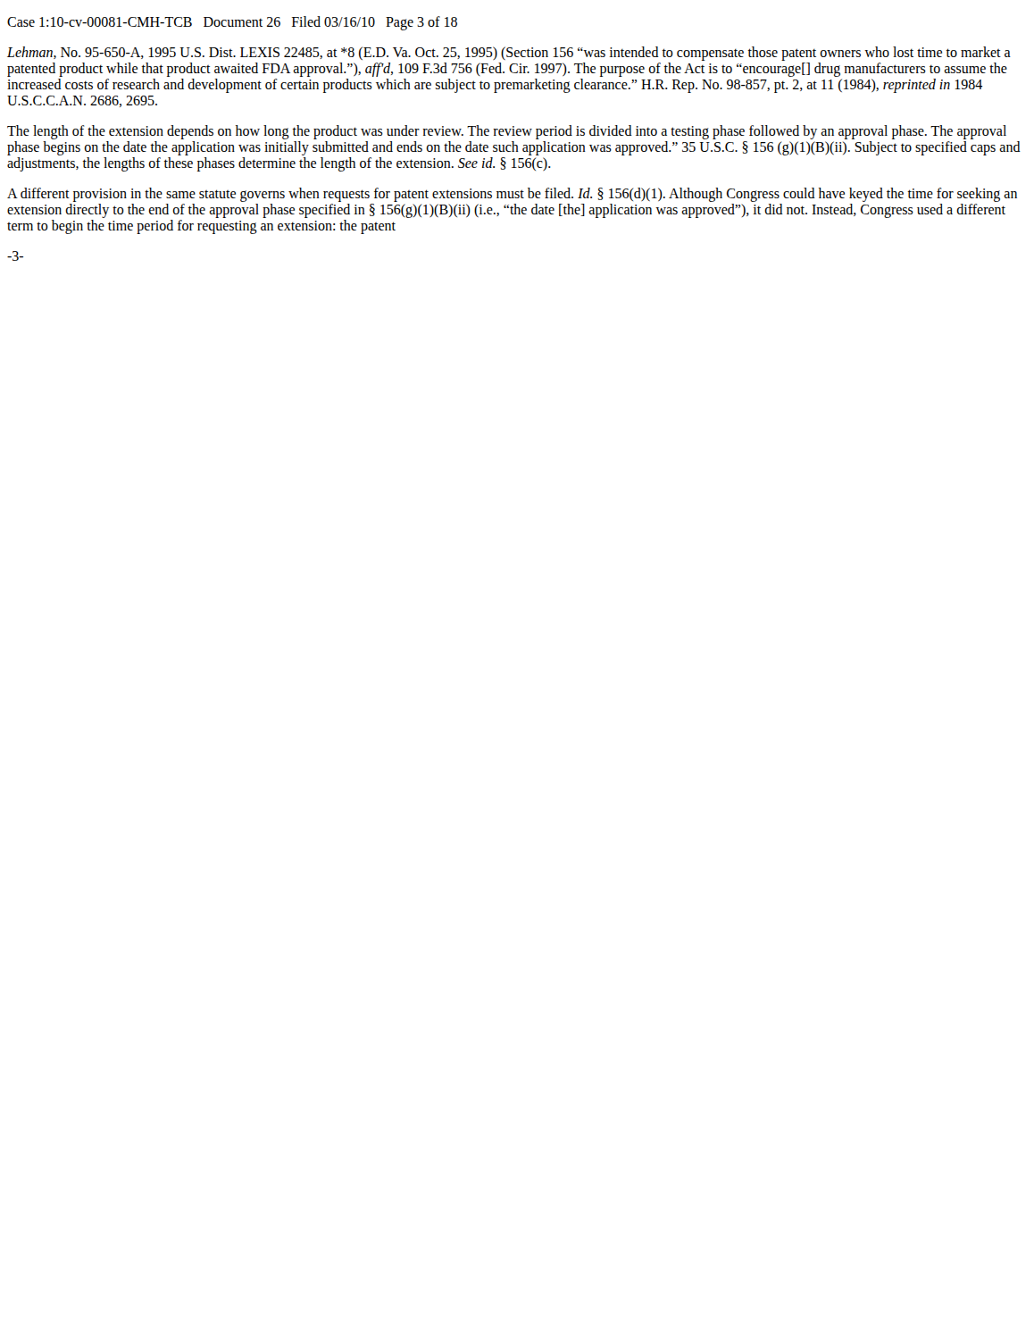Case 1:10-cv-00081-CMH-TCB Document 26 Filed 03/16/10 Page 3 of 18
Lehman, No. 95-650-A, 1995 U.S. Dist. LEXIS 22485, at *8 (E.D. Va. Oct. 25, 1995) (Section 156 “was intended to compensate those patent owners who lost time to market a patented product while that product awaited FDA approval.”), aff'd, 109 F.3d 756 (Fed. Cir. 1997). The purpose of the Act is to “encourage[] drug manufacturers to assume the increased costs of research and development of certain products which are subject to premarketing clearance.” H.R. Rep. No. 98-857, pt. 2, at 11 (1984), reprinted in 1984 U.S.C.C.A.N. 2686, 2695.
The length of the extension depends on how long the product was under review. The review period is divided into a testing phase followed by an approval phase. The approval phase begins on the date the application was initially submitted and ends on the date such application was approved.” 35 U.S.C. § 156 (g)(1)(B)(ii). Subject to specified caps and adjustments, the lengths of these phases determine the length of the extension. See id. § 156(c).
A different provision in the same statute governs when requests for patent extensions must be filed. Id. § 156(d)(1). Although Congress could have keyed the time for seeking an extension directly to the end of the approval phase specified in § 156(g)(1)(B)(ii) (i.e., “the date [the] application was approved”), it did not. Instead, Congress used a different term to begin the time period for requesting an extension: the patent
-3-